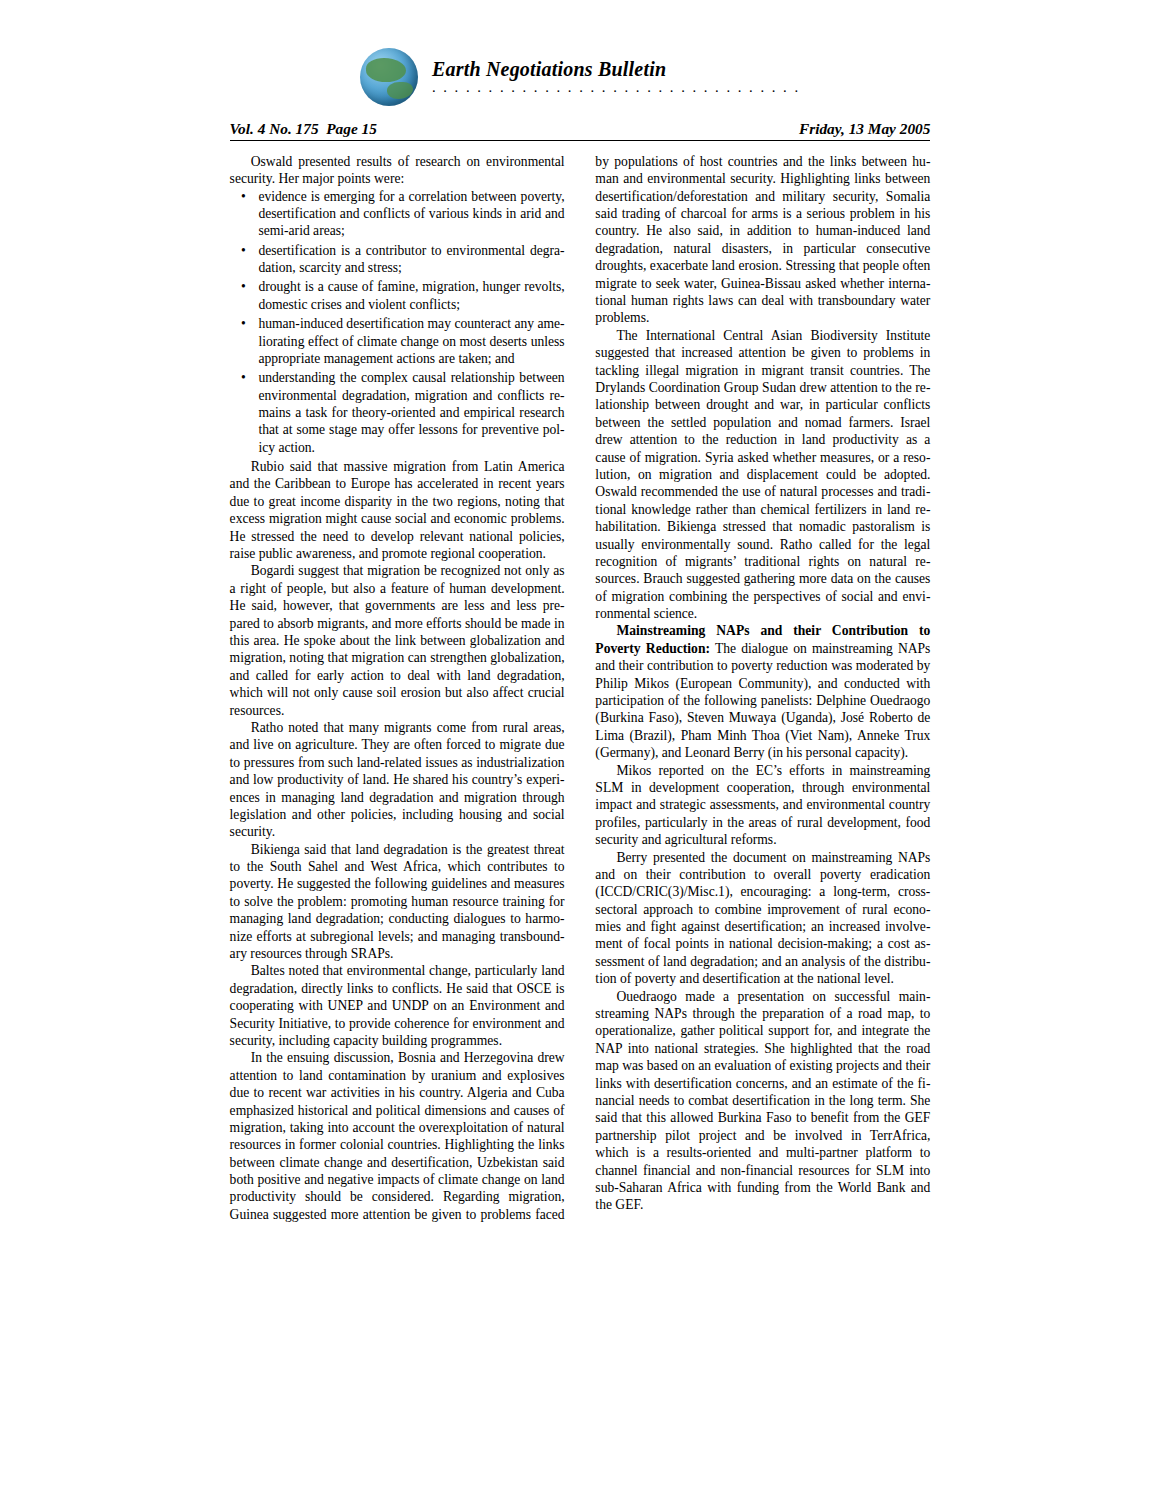Earth Negotiations Bulletin
. . . . . . . . . . . . . . . . . . . . . . . . . . . . . . . . .
Vol. 4 No. 175 Page 15
Friday, 13 May 2005
Oswald presented results of research on environmental security. Her major points were:
evidence is emerging for a correlation between poverty, desertification and conflicts of various kinds in arid and semi-arid areas;
desertification is a contributor to environmental degradation, scarcity and stress;
drought is a cause of famine, migration, hunger revolts, domestic crises and violent conflicts;
human-induced desertification may counteract any ameliorating effect of climate change on most deserts unless appropriate management actions are taken; and
understanding the complex causal relationship between environmental degradation, migration and conflicts remains a task for theory-oriented and empirical research that at some stage may offer lessons for preventive policy action.
Rubio said that massive migration from Latin America and the Caribbean to Europe has accelerated in recent years due to great income disparity in the two regions, noting that excess migration might cause social and economic problems. He stressed the need to develop relevant national policies, raise public awareness, and promote regional cooperation.
Bogardi suggest that migration be recognized not only as a right of people, but also a feature of human development. He said, however, that governments are less and less prepared to absorb migrants, and more efforts should be made in this area. He spoke about the link between globalization and migration, noting that migration can strengthen globalization, and called for early action to deal with land degradation, which will not only cause soil erosion but also affect crucial resources.
Ratho noted that many migrants come from rural areas, and live on agriculture. They are often forced to migrate due to pressures from such land-related issues as industrialization and low productivity of land. He shared his country’s experiences in managing land degradation and migration through legislation and other policies, including housing and social security.
Bikienga said that land degradation is the greatest threat to the South Sahel and West Africa, which contributes to poverty. He suggested the following guidelines and measures to solve the problem: promoting human resource training for managing land degradation; conducting dialogues to harmonize efforts at subregional levels; and managing transboundary resources through SRAPs.
Baltes noted that environmental change, particularly land degradation, directly links to conflicts. He said that OSCE is cooperating with UNEP and UNDP on an Environment and Security Initiative, to provide coherence for environment and security, including capacity building programmes.
In the ensuing discussion, Bosnia and Herzegovina drew attention to land contamination by uranium and explosives due to recent war activities in his country. Algeria and Cuba emphasized historical and political dimensions and causes of migration, taking into account the overexploitation of natural resources in former colonial countries. Highlighting the links between climate change and desertification, Uzbekistan said both positive and negative impacts of climate change on land productivity should be considered. Regarding migration, Guinea suggested more attention be given to problems faced by populations of host countries and the links between human and environmental security. Highlighting links between desertification/deforestation and military security, Somalia said trading of charcoal for arms is a serious problem in his country. He also said, in addition to human-induced land degradation, natural disasters, in particular consecutive droughts, exacerbate land erosion. Stressing that people often migrate to seek water, Guinea-Bissau asked whether international human rights laws can deal with transboundary water problems.
The International Central Asian Biodiversity Institute suggested that increased attention be given to problems in tackling illegal migration in migrant transit countries. The Drylands Coordination Group Sudan drew attention to the relationship between drought and war, in particular conflicts between the settled population and nomad farmers. Israel drew attention to the reduction in land productivity as a cause of migration. Syria asked whether measures, or a resolution, on migration and displacement could be adopted. Oswald recommended the use of natural processes and traditional knowledge rather than chemical fertilizers in land rehabilitation. Bikienga stressed that nomadic pastoralism is usually environmentally sound. Ratho called for the legal recognition of migrants’ traditional rights on natural resources. Brauch suggested gathering more data on the causes of migration combining the perspectives of social and environmental science.
Mainstreaming NAPs and their Contribution to Poverty Reduction: The dialogue on mainstreaming NAPs and their contribution to poverty reduction was moderated by Philip Mikos (European Community), and conducted with participation of the following panelists: Delphine Ouedraogo (Burkina Faso), Steven Muwaya (Uganda), José Roberto de Lima (Brazil), Pham Minh Thoa (Viet Nam), Anneke Trux (Germany), and Leonard Berry (in his personal capacity).
Mikos reported on the EC’s efforts in mainstreaming SLM in development cooperation, through environmental impact and strategic assessments, and environmental country profiles, particularly in the areas of rural development, food security and agricultural reforms.
Berry presented the document on mainstreaming NAPs and on their contribution to overall poverty eradication (ICCD/CRIC(3)/Misc.1), encouraging: a long-term, cross-sectoral approach to combine improvement of rural economies and fight against desertification; an increased involvement of focal points in national decision-making; a cost assessment of land degradation; and an analysis of the distribution of poverty and desertification at the national level.
Ouedraogo made a presentation on successful mainstreaming NAPs through the preparation of a road map, to operationalize, gather political support for, and integrate the NAP into national strategies. She highlighted that the road map was based on an evaluation of existing projects and their links with desertification concerns, and an estimate of the financial needs to combat desertification in the long term. She said that this allowed Burkina Faso to benefit from the GEF partnership pilot project and be involved in TerrAfrica, which is a results-oriented and multi-partner platform to channel financial and non-financial resources for SLM into sub-Saharan Africa with funding from the World Bank and the GEF.